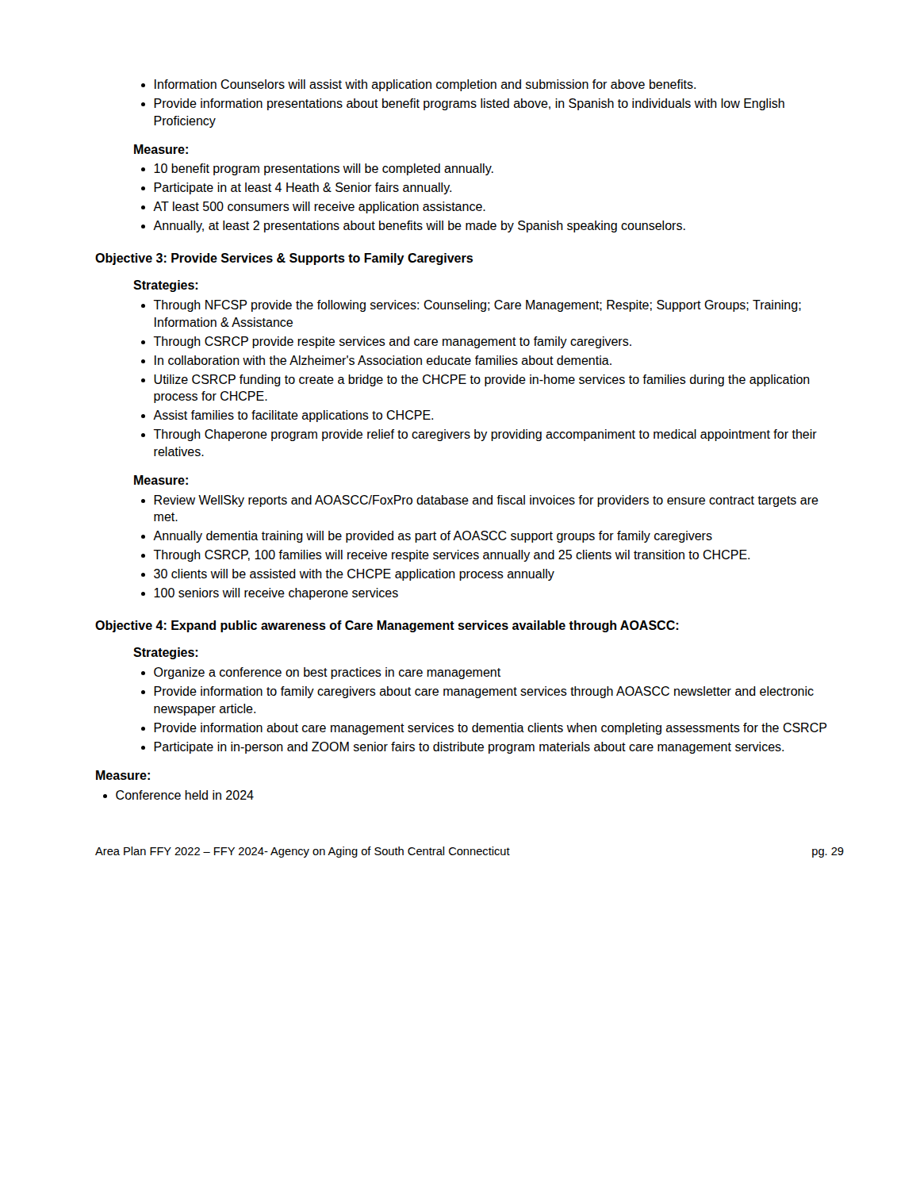Information Counselors will assist with application completion and submission for above benefits.
Provide information presentations about benefit programs listed above, in Spanish to individuals with low English Proficiency
Measure:
10 benefit program presentations will be completed annually.
Participate in at least 4 Heath & Senior fairs annually.
AT least 500 consumers will receive application assistance.
Annually, at least 2 presentations about benefits will be made by Spanish speaking counselors.
Objective 3: Provide Services & Supports to Family Caregivers
Strategies:
Through NFCSP provide the following services: Counseling; Care Management; Respite; Support Groups; Training; Information & Assistance
Through CSRCP provide respite services and care management to family caregivers.
In collaboration with the Alzheimer's Association educate families about dementia.
Utilize CSRCP funding to create a bridge to the CHCPE to provide in-home services to families during the application process for CHCPE.
Assist families to facilitate applications to CHCPE.
Through Chaperone program provide relief to caregivers by providing accompaniment to medical appointment for their relatives.
Measure:
Review WellSky reports and AOASCC/FoxPro database and fiscal invoices for providers to ensure contract targets are met.
Annually dementia training will be provided as part of AOASCC support groups for family caregivers
Through CSRCP, 100 families will receive respite services annually and 25 clients wil transition to CHCPE.
30 clients will be assisted with the CHCPE application process annually
100 seniors will receive chaperone services
Objective 4: Expand public awareness of Care Management services available through AOASCC:
Strategies:
Organize a conference on best practices in care management
Provide information to family caregivers about care management services through AOASCC newsletter and electronic newspaper article.
Provide information about care management services to dementia clients when completing assessments for the CSRCP
Participate in in-person and ZOOM senior fairs to distribute program materials about care management services.
Measure:
Conference held in 2024
Area Plan FFY 2022 – FFY 2024- Agency on Aging of South Central Connecticut
pg. 29